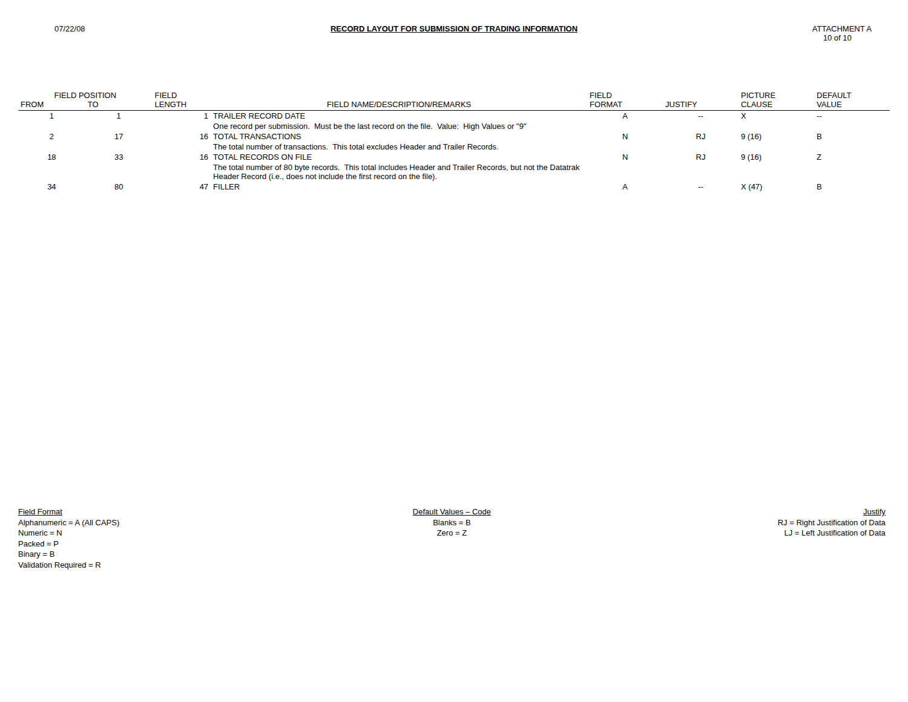07/22/08
RECORD LAYOUT FOR SUBMISSION OF TRADING INFORMATION
ATTACHMENT A 10 of 10
| FIELD POSITION | FIELD | | FIELD | | PICTURE | DEFAULT |
| --- | --- | --- | --- | --- | --- | --- |
| FROM | TO | LENGTH | FIELD NAME/DESCRIPTION/REMARKS | FORMAT | JUSTIFY | CLAUSE | VALUE |
| 1 | 1 | 1 | TRAILER RECORD DATE | A | -- | X | -- |
| | One record per submission. Must be the last record on the file. Value: High Values or "9" |
| 2 | 17 | 16 | TOTAL TRANSACTIONS | N | RJ | 9 (16) | B |
| | The total number of transactions. This total excludes Header and Trailer Records. |
| 18 | 33 | 16 | TOTAL RECORDS ON FILE | N | RJ | 9 (16) | Z |
| | The total number of 80 byte records. This total includes Header and Trailer Records, but not the Datatrak Header Record (i.e., does not include the first record on the file). |
| 34 | 80 | 47 | FILLER | A | -- | X (47) | B |
Field Format
Alphanumeric = A (All CAPS)
Numeric = N
Packed = P
Binary = B
Validation Required = R
Default Values – Code
Blanks = B
Zero = Z
Justify
RJ = Right Justification of Data
LJ = Left Justification of Data